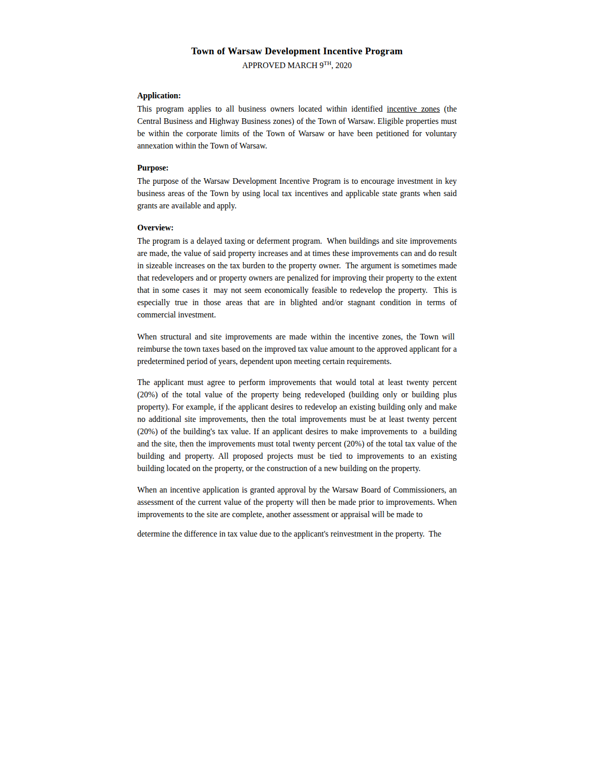Town of Warsaw Development Incentive Program
APPROVED MARCH 9TH, 2020
Application:
This program applies to all business owners located within identified incentive zones (the Central Business and Highway Business zones) of the Town of Warsaw. Eligible properties must be within the corporate limits of the Town of Warsaw or have been petitioned for voluntary annexation within the Town of Warsaw.
Purpose:
The purpose of the Warsaw Development Incentive Program is to encourage investment in key business areas of the Town by using local tax incentives and applicable state grants when said grants are available and apply.
Overview:
The program is a delayed taxing or deferment program. When buildings and site improvements are made, the value of said property increases and at times these improvements can and do result in sizeable increases on the tax burden to the property owner. The argument is sometimes made that redevelopers and or property owners are penalized for improving their property to the extent that in some cases it may not seem economically feasible to redevelop the property. This is especially true in those areas that are in blighted and/or stagnant condition in terms of commercial investment.
When structural and site improvements are made within the incentive zones, the Town will reimburse the town taxes based on the improved tax value amount to the approved applicant for a predetermined period of years, dependent upon meeting certain requirements.
The applicant must agree to perform improvements that would total at least twenty percent (20%) of the total value of the property being redeveloped (building only or building plus property). For example, if the applicant desires to redevelop an existing building only and make no additional site improvements, then the total improvements must be at least twenty percent (20%) of the building's tax value. If an applicant desires to make improvements to a building and the site, then the improvements must total twenty percent (20%) of the total tax value of the building and property. All proposed projects must be tied to improvements to an existing building located on the property, or the construction of a new building on the property.
When an incentive application is granted approval by the Warsaw Board of Commissioners, an assessment of the current value of the property will then be made prior to improvements. When improvements to the site are complete, another assessment or appraisal will be made to
determine the difference in tax value due to the applicant's reinvestment in the property. The